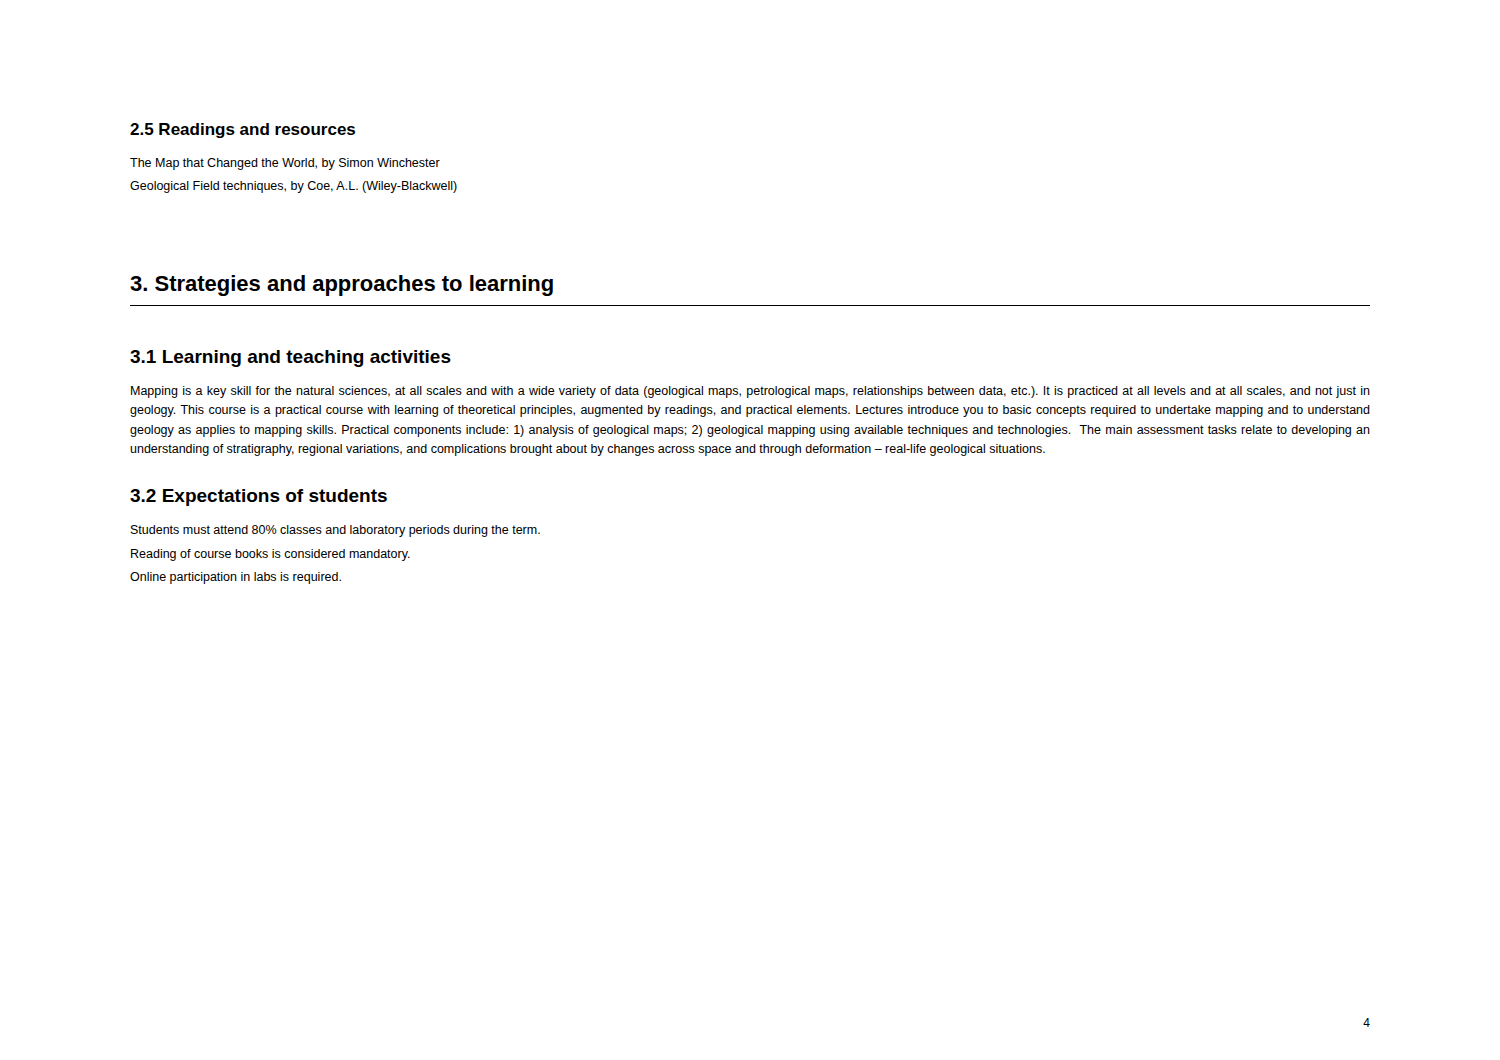2.5 Readings and resources
The Map that Changed the World, by Simon Winchester
Geological Field techniques, by Coe, A.L. (Wiley-Blackwell)
3. Strategies and approaches to learning
3.1 Learning and teaching activities
Mapping is a key skill for the natural sciences, at all scales and with a wide variety of data (geological maps, petrological maps, relationships between data, etc.). It is practiced at all levels and at all scales, and not just in geology. This course is a practical course with learning of theoretical principles, augmented by readings, and practical elements. Lectures introduce you to basic concepts required to undertake mapping and to understand geology as applies to mapping skills. Practical components include: 1) analysis of geological maps; 2) geological mapping using available techniques and technologies. The main assessment tasks relate to developing an understanding of stratigraphy, regional variations, and complications brought about by changes across space and through deformation – real-life geological situations.
3.2 Expectations of students
Students must attend 80% classes and laboratory periods during the term.
Reading of course books is considered mandatory.
Online participation in labs is required.
4